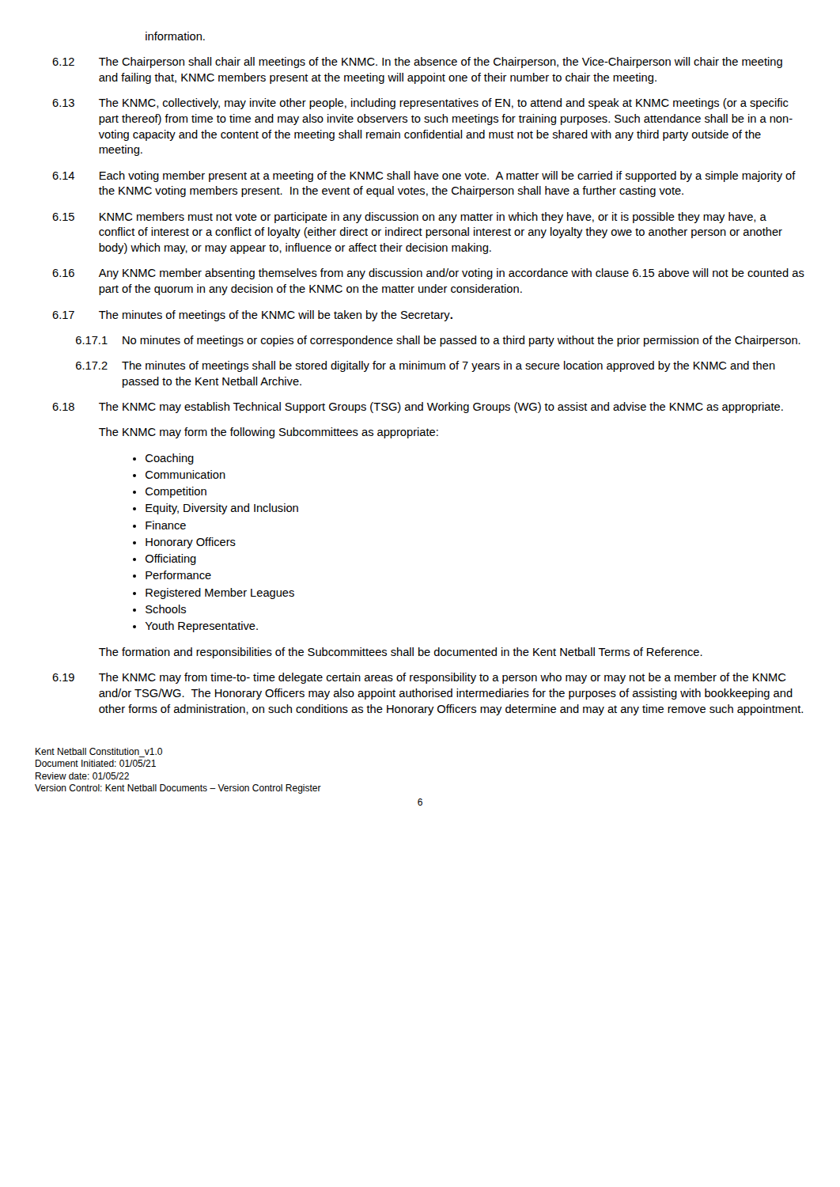information.
6.12
The Chairperson shall chair all meetings of the KNMC. In the absence of the Chairperson, the Vice-Chairperson will chair the meeting and failing that, KNMC members present at the meeting will appoint one of their number to chair the meeting.
6.13
The KNMC, collectively, may invite other people, including representatives of EN, to attend and speak at KNMC meetings (or a specific part thereof) from time to time and may also invite observers to such meetings for training purposes. Such attendance shall be in a non-voting capacity and the content of the meeting shall remain confidential and must not be shared with any third party outside of the meeting.
6.14
Each voting member present at a meeting of the KNMC shall have one vote. A matter will be carried if supported by a simple majority of the KNMC voting members present. In the event of equal votes, the Chairperson shall have a further casting vote.
6.15
KNMC members must not vote or participate in any discussion on any matter in which they have, or it is possible they may have, a conflict of interest or a conflict of loyalty (either direct or indirect personal interest or any loyalty they owe to another person or another body) which may, or may appear to, influence or affect their decision making.
6.16
Any KNMC member absenting themselves from any discussion and/or voting in accordance with clause 6.15 above will not be counted as part of the quorum in any decision of the KNMC on the matter under consideration.
6.17
The minutes of meetings of the KNMC will be taken by the Secretary.
6.17.1
No minutes of meetings or copies of correspondence shall be passed to a third party without the prior permission of the Chairperson.
6.17.2
The minutes of meetings shall be stored digitally for a minimum of 7 years in a secure location approved by the KNMC and then passed to the Kent Netball Archive.
6.18
The KNMC may establish Technical Support Groups (TSG) and Working Groups (WG) to assist and advise the KNMC as appropriate.
The KNMC may form the following Subcommittees as appropriate:
Coaching
Communication
Competition
Equity, Diversity and Inclusion
Finance
Honorary Officers
Officiating
Performance
Registered Member Leagues
Schools
Youth Representative.
The formation and responsibilities of the Subcommittees shall be documented in the Kent Netball Terms of Reference.
6.19
The KNMC may from time-to- time delegate certain areas of responsibility to a person who may or may not be a member of the KNMC and/or TSG/WG. The Honorary Officers may also appoint authorised intermediaries for the purposes of assisting with bookkeeping and other forms of administration, on such conditions as the Honorary Officers may determine and may at any time remove such appointment.
Kent Netball Constitution_v1.0
Document Initiated: 01/05/21
Review date: 01/05/22
Version Control: Kent Netball Documents – Version Control Register
6